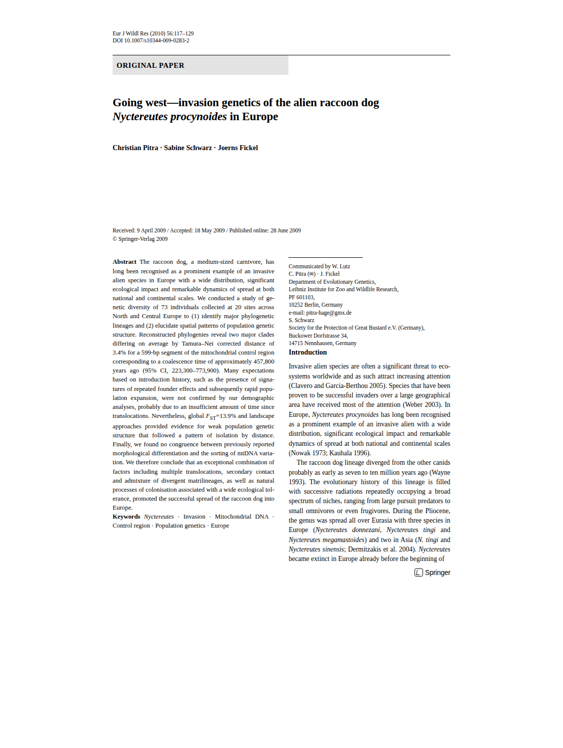Eur J Wildl Res (2010) 56:117–129
DOI 10.1007/s10344-009-0283-2
ORIGINAL PAPER
Going west—invasion genetics of the alien raccoon dog
Nyctereutes procynoides in Europe
Christian Pitra · Sabine Schwarz · Joerns Fickel
Received: 9 April 2009 / Accepted: 18 May 2009 / Published online: 28 June 2009
© Springer-Verlag 2009
Abstract The raccoon dog, a medium-sized carnivore, has long been recognised as a prominent example of an invasive alien species in Europe with a wide distribution, significant ecological impact and remarkable dynamics of spread at both national and continental scales. We conducted a study of genetic diversity of 73 individuals collected at 20 sites across North and Central Europe to (1) identify major phylogenetic lineages and (2) elucidate spatial patterns of population genetic structure. Reconstructed phylogenies reveal two major clades differing on average by Tamura–Nei corrected distance of 3.4% for a 599-bp segment of the mitochondrial control region corresponding to a coalescence time of approximately 457,800 years ago (95% CI, 223,300–773,900). Many expectations based on introduction history, such as the presence of signatures of repeated founder effects and subsequently rapid population expansion, were not confirmed by our demographic analyses, probably due to an insufficient amount of time since translocations. Nevertheless, global FST=13.9% and landscape approaches provided evidence for weak population genetic structure that followed a pattern of isolation by distance. Finally, we found no congruence between previously reported morphological differentiation and the sorting of mtDNA variation. We therefore conclude that an exceptional combination of factors including multiple translocations, secondary contact and admixture of divergent matrilineages, as well as natural processes of colonisation associated with a wide ecological tolerance, promoted the successful spread of the raccoon dog into Europe.
Keywords Nyctereutes · Invasion · Mitochondrial DNA · Control region · Population genetics · Europe
Communicated by W. Lutz
C. Pitra (✉) · J. Fickel
Department of Evolutionary Genetics,
Leibniz Institute for Zoo and Wildlife Research,
PF 601103,
10252 Berlin, Germany
e-mail: pitra-hage@gmx.de
S. Schwarz
Society for the Protection of Great Bustard e.V. (Germany),
Buckower Dorfstrasse 34,
14715 Nennhausen, Germany
Introduction
Invasive alien species are often a significant threat to ecosystems worldwide and as such attract increasing attention (Clavero and Garcia-Berthou 2005). Species that have been proven to be successful invaders over a large geographical area have received most of the attention (Weber 2003). In Europe, Nyctereutes procynoides has long been recognised as a prominent example of an invasive alien with a wide distribution, significant ecological impact and remarkable dynamics of spread at both national and continental scales (Nowak 1973; Kauhala 1996).
The raccoon dog lineage diverged from the other canids probably as early as seven to ten million years ago (Wayne 1993). The evolutionary history of this lineage is filled with successive radiations repeatedly occupying a broad spectrum of niches, ranging from large pursuit predators to small omnivores or even frugivores. During the Pliocene, the genus was spread all over Eurasia with three species in Europe (Nyctereutes donnezani, Nyctereutes tingi and Nyctereutes megamastoides) and two in Asia (N. tingi and Nyctereutes sinensis; Dermitzakis et al. 2004). Nyctereutes became extinct in Europe already before the beginning of
Springer